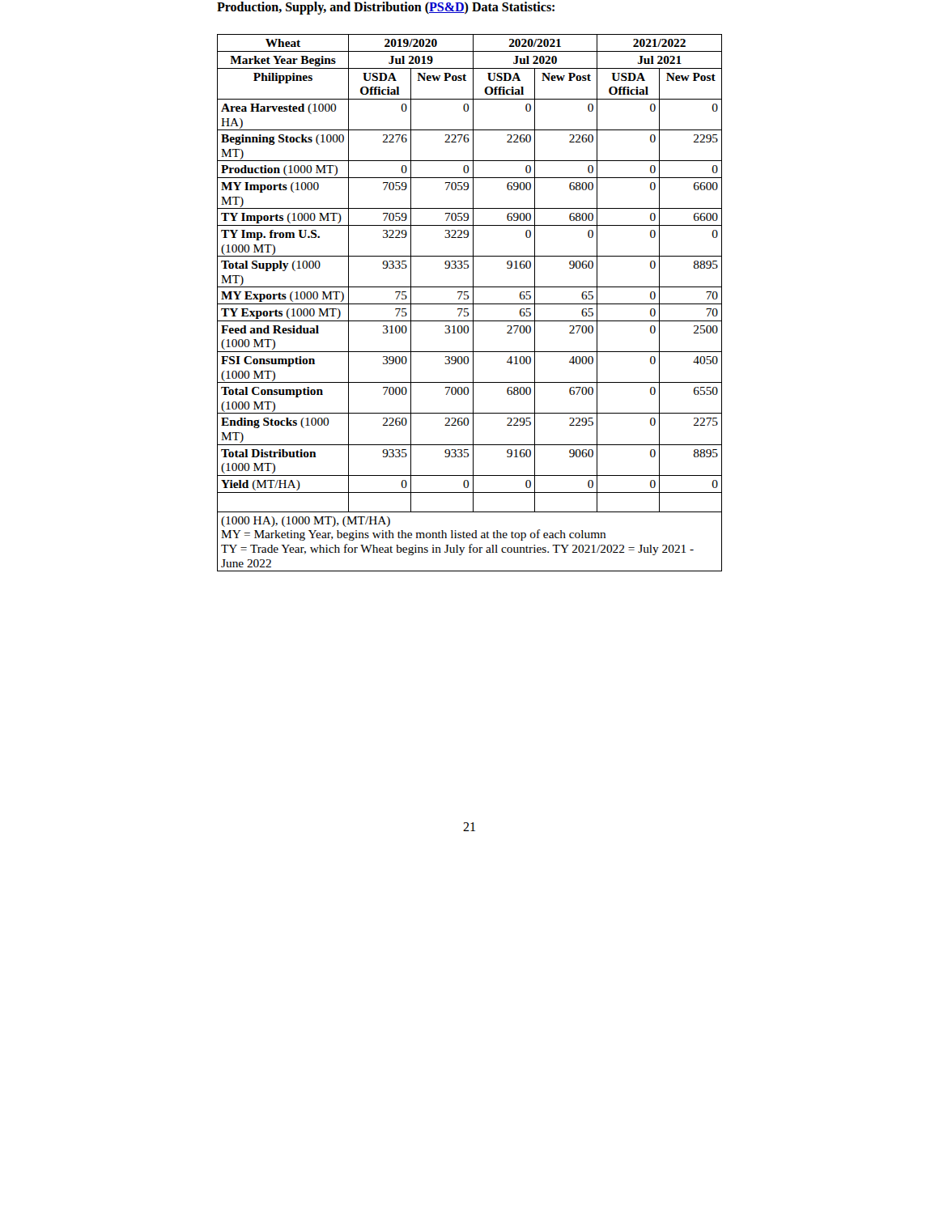Production, Supply, and Distribution (PS&D) Data Statistics:
| Wheat | 2019/2020 | 2020/2021 | 2021/2022 |
| --- | --- | --- | --- |
| Market Year Begins | Jul 2019 | Jul 2020 | Jul 2021 |
| Philippines | USDA Official | New Post | USDA Official | New Post | USDA Official | New Post |
| Area Harvested (1000 HA) | 0 | 0 | 0 | 0 | 0 | 0 |
| Beginning Stocks (1000 MT) | 2276 | 2276 | 2260 | 2260 | 0 | 2295 |
| Production (1000 MT) | 0 | 0 | 0 | 0 | 0 | 0 |
| MY Imports (1000 MT) | 7059 | 7059 | 6900 | 6800 | 0 | 6600 |
| TY Imports (1000 MT) | 7059 | 7059 | 6900 | 6800 | 0 | 6600 |
| TY Imp. from U.S. (1000 MT) | 3229 | 3229 | 0 | 0 | 0 | 0 |
| Total Supply (1000 MT) | 9335 | 9335 | 9160 | 9060 | 0 | 8895 |
| MY Exports (1000 MT) | 75 | 75 | 65 | 65 | 0 | 70 |
| TY Exports (1000 MT) | 75 | 75 | 65 | 65 | 0 | 70 |
| Feed and Residual (1000 MT) | 3100 | 3100 | 2700 | 2700 | 0 | 2500 |
| FSI Consumption (1000 MT) | 3900 | 3900 | 4100 | 4000 | 0 | 4050 |
| Total Consumption (1000 MT) | 7000 | 7000 | 6800 | 6700 | 0 | 6550 |
| Ending Stocks (1000 MT) | 2260 | 2260 | 2295 | 2295 | 0 | 2275 |
| Total Distribution (1000 MT) | 9335 | 9335 | 9160 | 9060 | 0 | 8895 |
| Yield (MT/HA) | 0 | 0 | 0 | 0 | 0 | 0 |
| (1000 HA), (1000 MT), (MT/HA) MY = Marketing Year, begins with the month listed at the top of each column TY = Trade Year, which for Wheat begins in July for all countries. TY 2021/2022 = July 2021 - June 2022 |
21